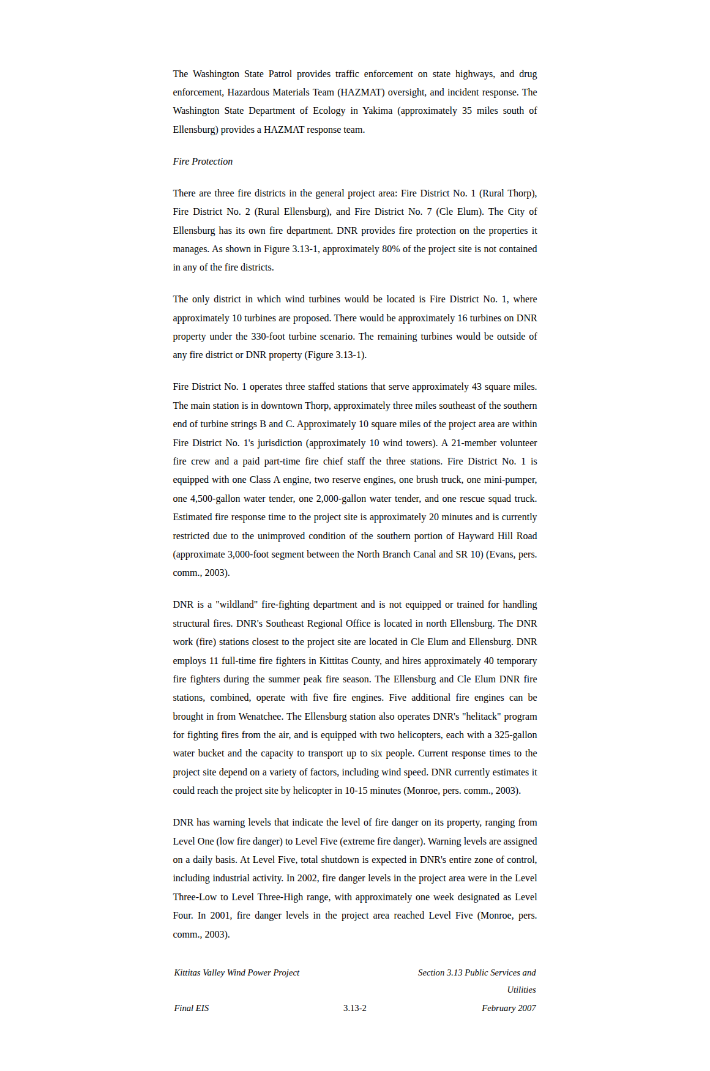The Washington State Patrol provides traffic enforcement on state highways, and drug enforcement, Hazardous Materials Team (HAZMAT) oversight, and incident response. The Washington State Department of Ecology in Yakima (approximately 35 miles south of Ellensburg) provides a HAZMAT response team.
Fire Protection
There are three fire districts in the general project area: Fire District No. 1 (Rural Thorp), Fire District No. 2 (Rural Ellensburg), and Fire District No. 7 (Cle Elum). The City of Ellensburg has its own fire department. DNR provides fire protection on the properties it manages. As shown in Figure 3.13-1, approximately 80% of the project site is not contained in any of the fire districts.
The only district in which wind turbines would be located is Fire District No. 1, where approximately 10 turbines are proposed. There would be approximately 16 turbines on DNR property under the 330-foot turbine scenario. The remaining turbines would be outside of any fire district or DNR property (Figure 3.13-1).
Fire District No. 1 operates three staffed stations that serve approximately 43 square miles. The main station is in downtown Thorp, approximately three miles southeast of the southern end of turbine strings B and C. Approximately 10 square miles of the project area are within Fire District No. 1's jurisdiction (approximately 10 wind towers). A 21-member volunteer fire crew and a paid part-time fire chief staff the three stations. Fire District No. 1 is equipped with one Class A engine, two reserve engines, one brush truck, one mini-pumper, one 4,500-gallon water tender, one 2,000-gallon water tender, and one rescue squad truck. Estimated fire response time to the project site is approximately 20 minutes and is currently restricted due to the unimproved condition of the southern portion of Hayward Hill Road (approximate 3,000-foot segment between the North Branch Canal and SR 10) (Evans, pers. comm., 2003).
DNR is a "wildland" fire-fighting department and is not equipped or trained for handling structural fires. DNR's Southeast Regional Office is located in north Ellensburg. The DNR work (fire) stations closest to the project site are located in Cle Elum and Ellensburg. DNR employs 11 full-time fire fighters in Kittitas County, and hires approximately 40 temporary fire fighters during the summer peak fire season. The Ellensburg and Cle Elum DNR fire stations, combined, operate with five fire engines. Five additional fire engines can be brought in from Wenatchee. The Ellensburg station also operates DNR's "helitack" program for fighting fires from the air, and is equipped with two helicopters, each with a 325-gallon water bucket and the capacity to transport up to six people. Current response times to the project site depend on a variety of factors, including wind speed. DNR currently estimates it could reach the project site by helicopter in 10-15 minutes (Monroe, pers. comm., 2003).
DNR has warning levels that indicate the level of fire danger on its property, ranging from Level One (low fire danger) to Level Five (extreme fire danger). Warning levels are assigned on a daily basis. At Level Five, total shutdown is expected in DNR's entire zone of control, including industrial activity. In 2002, fire danger levels in the project area were in the Level Three-Low to Level Three-High range, with approximately one week designated as Level Four. In 2001, fire danger levels in the project area reached Level Five (Monroe, pers. comm., 2003).
| Kittitas Valley Wind Power Project | | Section 3.13 Public Services and Utilities |
| Final EIS | 3.13-2 | February 2007 |